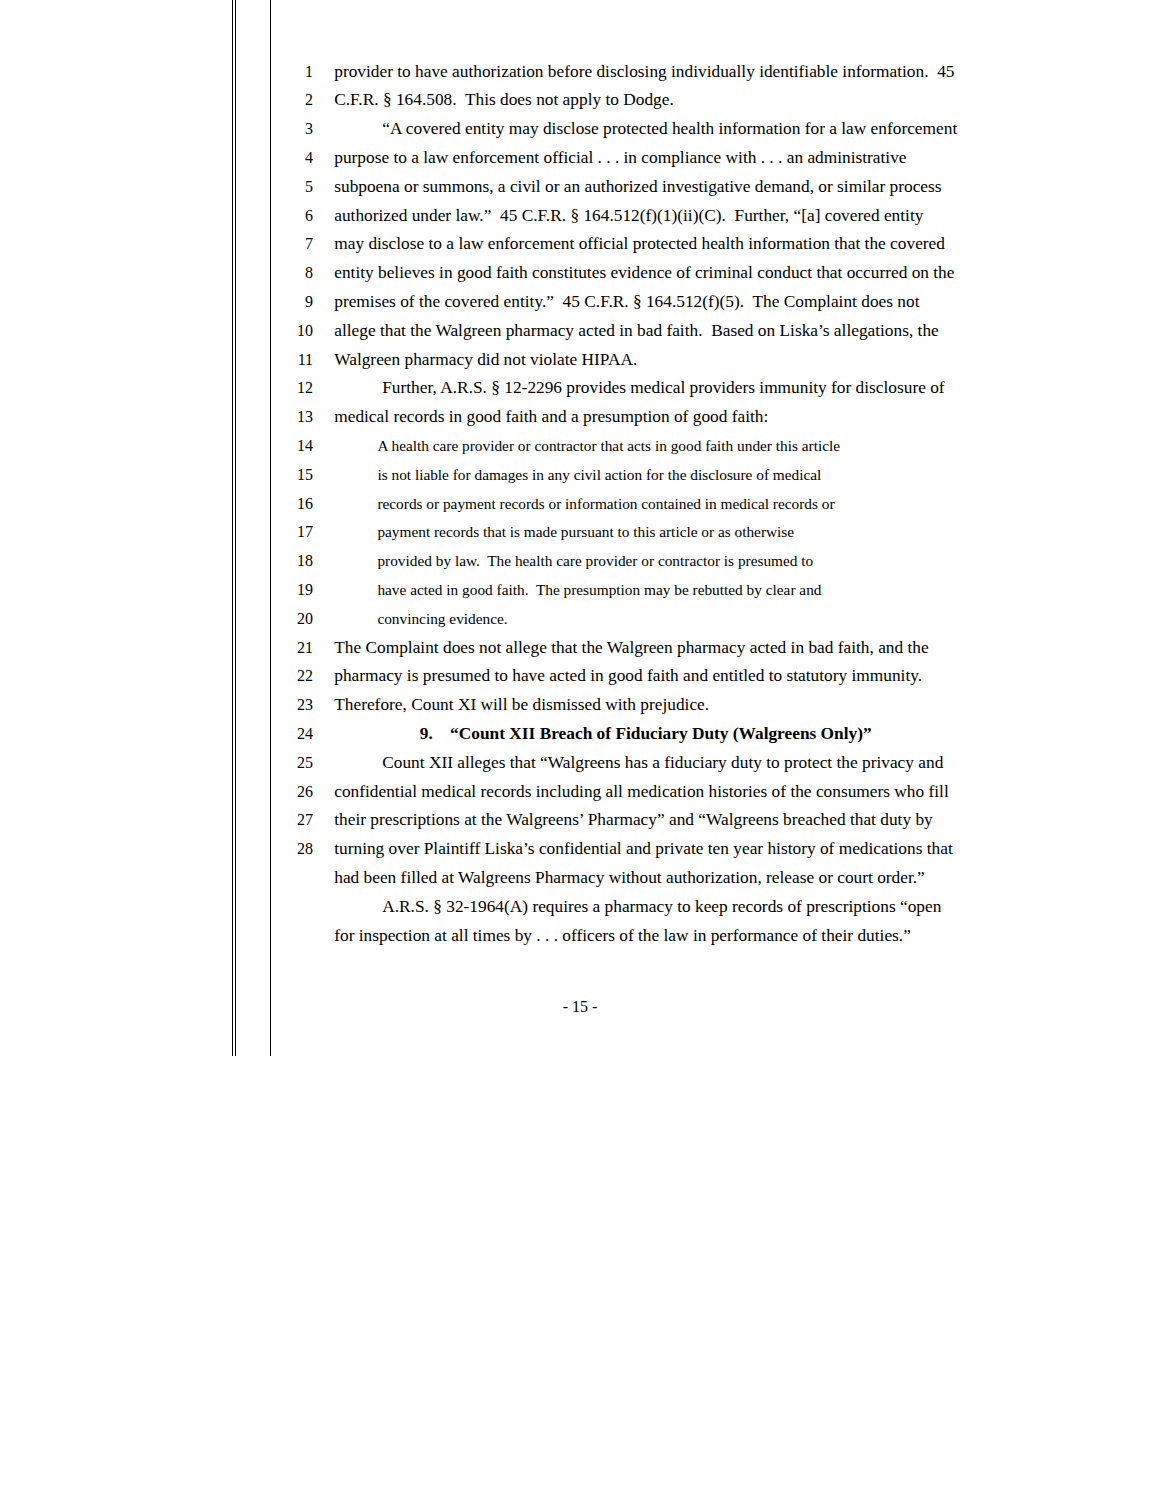1
2
3
4
5
6
7
8
9
10
11
12
13
14
15
16
17
18
19
20
21
22
23
24
25
26
27
28
provider to have authorization before disclosing individually identifiable information. 45
C.F.R. § 164.508. This does not apply to Dodge.
“A covered entity may disclose protected health information for a law enforcement
purpose to a law enforcement official . . . in compliance with . . . an administrative
subpoena or summons, a civil or an authorized investigative demand, or similar process
authorized under law.” 45 C.F.R. § 164.512(f)(1)(ii)(C). Further, “[a] covered entity
may disclose to a law enforcement official protected health information that the covered
entity believes in good faith constitutes evidence of criminal conduct that occurred on the
premises of the covered entity.” 45 C.F.R. § 164.512(f)(5). The Complaint does not
allege that the Walgreen pharmacy acted in bad faith. Based on Liska’s allegations, the
Walgreen pharmacy did not violate HIPAA.
Further, A.R.S. § 12-2296 provides medical providers immunity for disclosure of
medical records in good faith and a presumption of good faith:
A health care provider or contractor that acts in good faith under this article
is not liable for damages in any civil action for the disclosure of medical
records or payment records or information contained in medical records or
payment records that is made pursuant to this article or as otherwise
provided by law. The health care provider or contractor is presumed to
have acted in good faith. The presumption may be rebutted by clear and
convincing evidence.
The Complaint does not allege that the Walgreen pharmacy acted in bad faith, and the
pharmacy is presumed to have acted in good faith and entitled to statutory immunity.
Therefore, Count XI will be dismissed with prejudice.
9. “Count XII Breach of Fiduciary Duty (Walgreens Only)”
Count XII alleges that “Walgreens has a fiduciary duty to protect the privacy and
confidential medical records including all medication histories of the consumers who fill
their prescriptions at the Walgreens’ Pharmacy” and “Walgreens breached that duty by
turning over Plaintiff Liska’s confidential and private ten year history of medications that
had been filled at Walgreens Pharmacy without authorization, release or court order.”
A.R.S. § 32-1964(A) requires a pharmacy to keep records of prescriptions “open
for inspection at all times by . . . officers of the law in performance of their duties.”
- 15 -